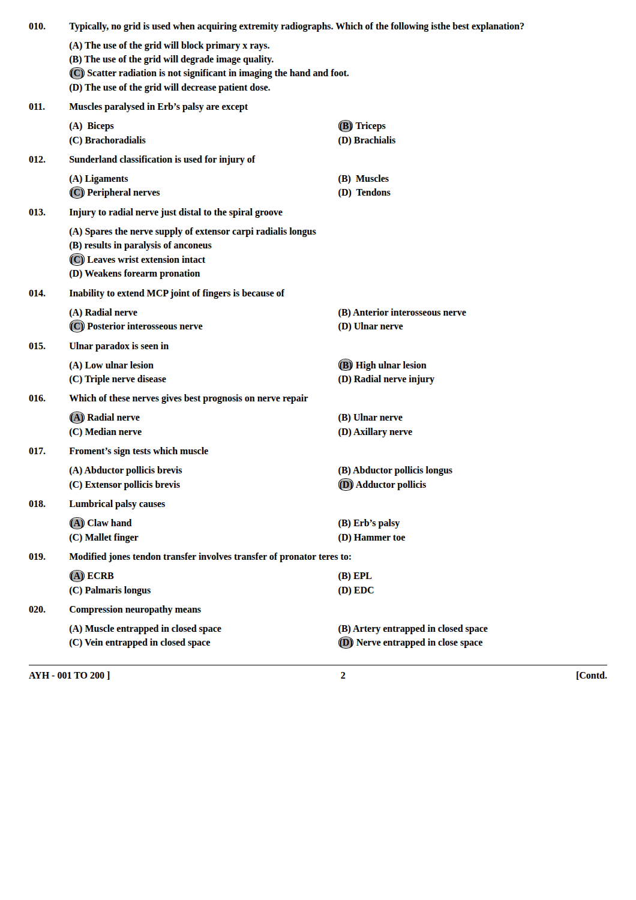010.
Typically, no grid is used when acquiring extremity radiographs. Which of the following isthe best explanation?
(A) The use of the grid will block primary x rays.
(B) The use of the grid will degrade image quality.
(C) Scatter radiation is not significant in imaging the hand and foot.
(D) The use of the grid will decrease patient dose.
011.
Muscles paralysed in Erb’s palsy are except
(A) Biceps
(B) Triceps
(C) Brachoradialis
(D) Brachialis
012.
Sunderland classification is used for injury of
(A) Ligaments
(B) Muscles
(C) Peripheral nerves
(D) Tendons
013.
Injury to radial nerve just distal to the spiral groove
(A) Spares the nerve supply of extensor carpi radialis longus
(B) results in paralysis of anconeus
(C) Leaves wrist extension intact
(D) Weakens forearm pronation
014.
Inability to extend MCP joint of fingers is because of
(A) Radial nerve
(B) Anterior interosseous nerve
(C) Posterior interosseous nerve
(D) Ulnar nerve
015.
Ulnar paradox is seen in
(A) Low ulnar lesion
(B) High ulnar lesion
(C) Triple nerve disease
(D) Radial nerve injury
016.
Which of these nerves gives best prognosis on nerve repair
(A) Radial nerve
(B) Ulnar nerve
(C) Median nerve
(D) Axillary nerve
017.
Froment’s sign tests which muscle
(A) Abductor pollicis brevis
(B) Abductor pollicis longus
(C) Extensor pollicis brevis
(D) Adductor pollicis
018.
Lumbrical palsy causes
(A) Claw hand
(B) Erb’s palsy
(C) Mallet finger
(D) Hammer toe
019.
Modified jones tendon transfer involves transfer of pronator teres to:
(A) ECRB
(B) EPL
(C) Palmaris longus
(D) EDC
020.
Compression neuropathy means
(A) Muscle entrapped in closed space
(B) Artery entrapped in closed space
(C) Vein entrapped in closed space
(D) Nerve entrapped in close space
AYH - 001 TO 200 ]
2
[Contd.